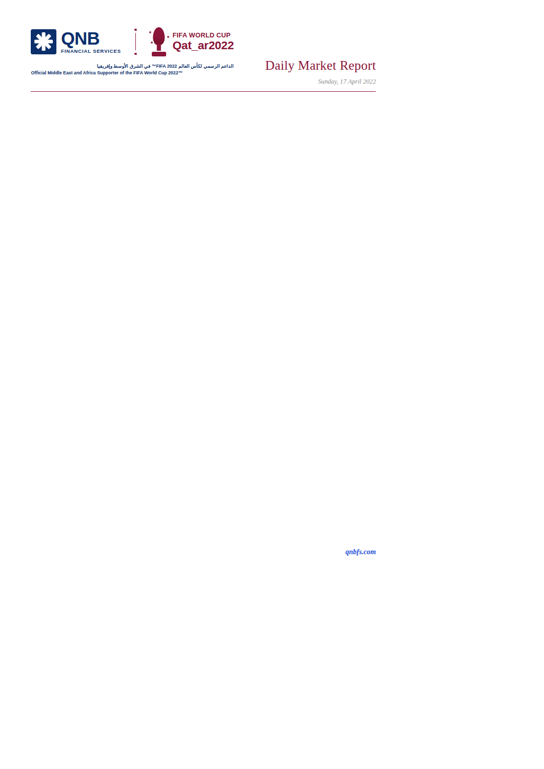QNB FINANCIAL SERVICES
FIFA WORLD CUP Qat_ar2022
الداعم الرسمي لكأس العالم FIFA 2022™ في الشرق الأوسط وإفريقيا Official Middle East and Africa Supporter of the FIFA World Cup 2022™
Daily Market Report
Sunday, 17 April 2022
qnbfs.com